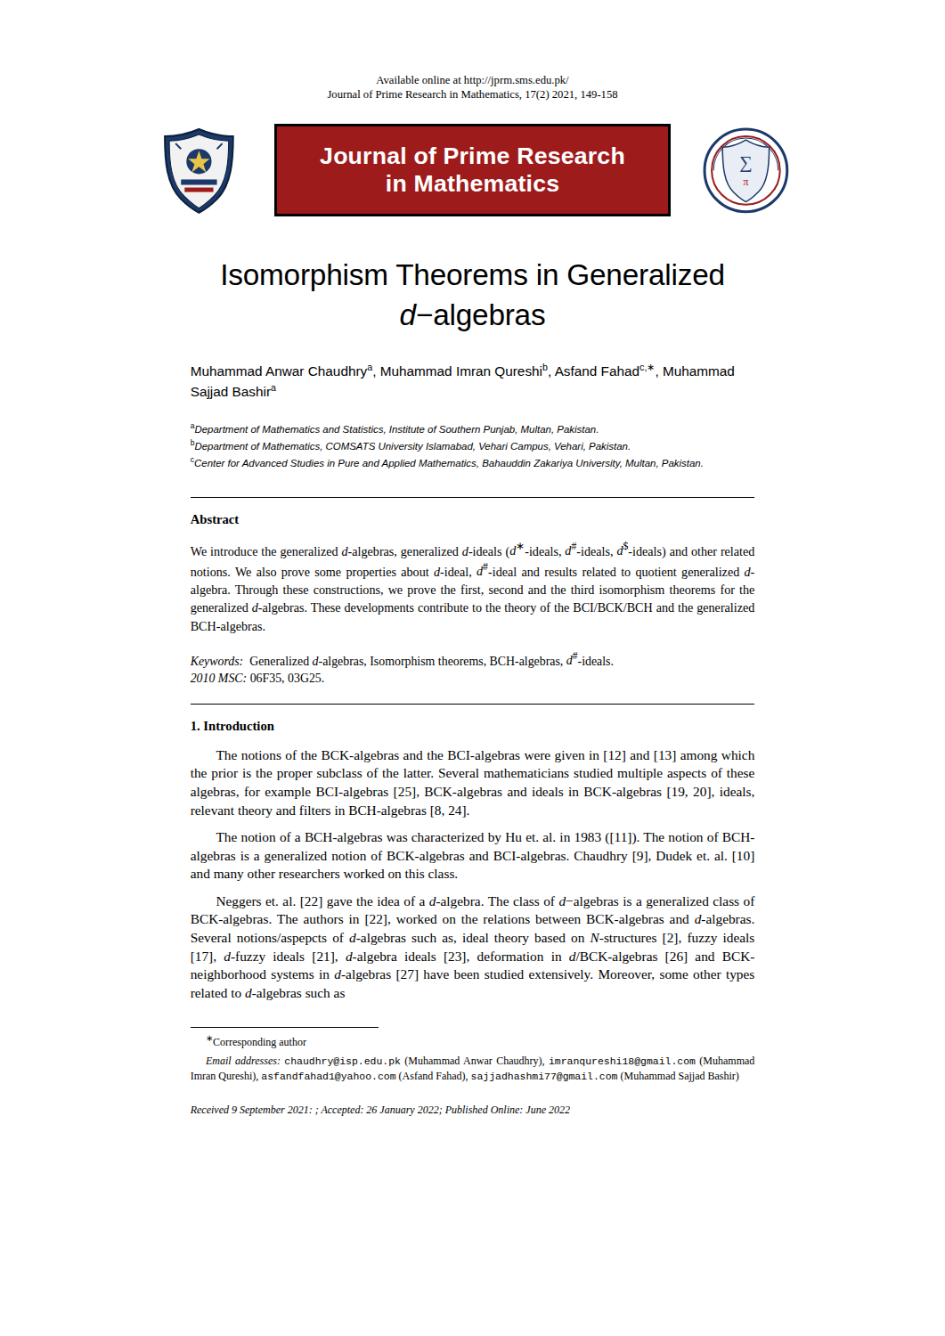Available online at http://jprm.sms.edu.pk/
Journal of Prime Research in Mathematics, 17(2) 2021, 149-158
Journal of Prime Research
in Mathematics
∑ π
Isomorphism Theorems in Generalized d−algebras
Muhammad Anwar Chaudhrya, Muhammad Imran Qureshib, Asfand Fahadc,∗, Muhammad Sajjad Bashira
aDepartment of Mathematics and Statistics, Institute of Southern Punjab, Multan, Pakistan.
bDepartment of Mathematics, COMSATS University Islamabad, Vehari Campus, Vehari, Pakistan.
cCenter for Advanced Studies in Pure and Applied Mathematics, Bahauddin Zakariya University, Multan, Pakistan.
Abstract
We introduce the generalized d-algebras, generalized d-ideals (d∗-ideals, d#-ideals, d$-ideals) and other related notions. We also prove some properties about d-ideal, d#-ideal and results related to quotient generalized d-algebra. Through these constructions, we prove the first, second and the third isomorphism theorems for the generalized d-algebras. These developments contribute to the theory of the BCI/BCK/BCH and the generalized BCH-algebras.
Keywords: Generalized d-algebras, Isomorphism theorems, BCH-algebras, d#-ideals.
2010 MSC: 06F35, 03G25.
1. Introduction
The notions of the BCK-algebras and the BCI-algebras were given in [12] and [13] among which the prior is the proper subclass of the latter. Several mathematicians studied multiple aspects of these algebras, for example BCI-algebras [25], BCK-algebras and ideals in BCK-algebras [19, 20], ideals, relevant theory and filters in BCH-algebras [8, 24].
The notion of a BCH-algebras was characterized by Hu et. al. in 1983 ([11]). The notion of BCH-algebras is a generalized notion of BCK-algebras and BCI-algebras. Chaudhry [9], Dudek et. al. [10] and many other researchers worked on this class.
Neggers et. al. [22] gave the idea of a d-algebra. The class of d−algebras is a generalized class of BCK-algebras. The authors in [22], worked on the relations between BCK-algebras and d-algebras. Several notions/aspepcts of d-algebras such as, ideal theory based on N-structures [2], fuzzy ideals [17], d-fuzzy ideals [21], d-algebra ideals [23], deformation in d/BCK-algebras [26] and BCK-neighborhood systems in d-algebras [27] have been studied extensively. Moreover, some other types related to d-algebras such as
∗Corresponding author
Email addresses: chaudhry@isp.edu.pk (Muhammad Anwar Chaudhry), imranqureshi18@gmail.com (Muhammad Imran Qureshi), asfandfahad1@yahoo.com (Asfand Fahad), sajjadhashmi77@gmail.com (Muhammad Sajjad Bashir)
Received 9 September 2021: ; Accepted: 26 January 2022; Published Online: June 2022